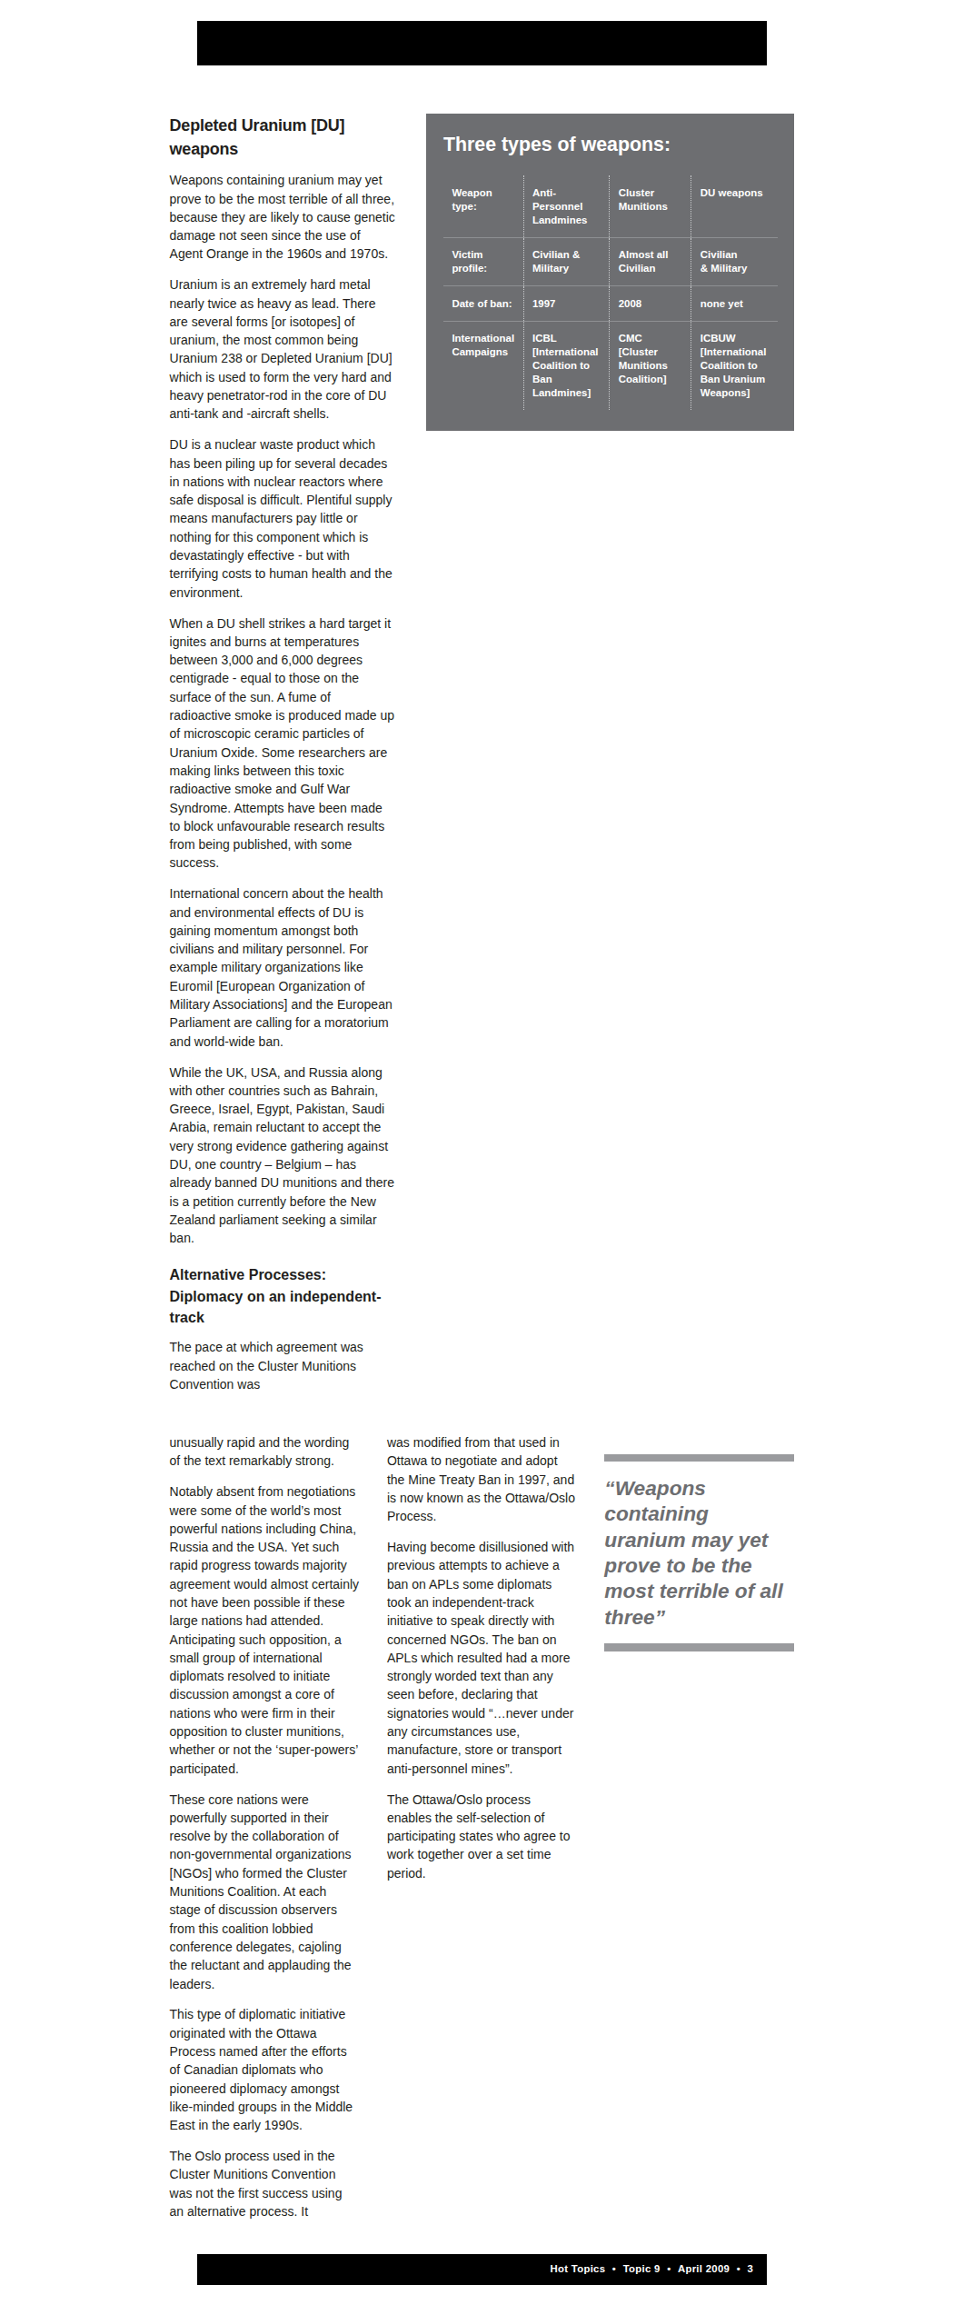Depleted Uranium [DU] weapons
Weapons containing uranium may yet prove to be the most terrible of all three, because they are likely to cause genetic damage not seen since the use of Agent Orange in the 1960s and 1970s.
Uranium is an extremely hard metal nearly twice as heavy as lead. There are several forms [or isotopes] of uranium, the most common being Uranium 238 or Depleted Uranium [DU] which is used to form the very hard and heavy penetrator-rod in the core of DU anti-tank and -aircraft shells.
DU is a nuclear waste product which has been piling up for several decades in nations with nuclear reactors where safe disposal is difficult. Plentiful supply means manufacturers pay little or nothing for this component which is devastatingly effective - but with terrifying costs to human health and the environment.
When a DU shell strikes a hard target it ignites and burns at temperatures between 3,000 and 6,000 degrees centigrade - equal to those on the surface of the sun. A fume of radioactive smoke is produced made up of microscopic ceramic particles of Uranium Oxide. Some researchers are making links between this toxic radioactive smoke and Gulf War Syndrome. Attempts have been made to block unfavourable research results from being published, with some success.
International concern about the health and environmental effects of DU is gaining momentum amongst both civilians and military personnel. For example military organizations like Euromil [European Organization of Military Associations] and the European Parliament are calling for a moratorium and world-wide ban.
While the UK, USA, and Russia along with other countries such as Bahrain, Greece, Israel, Egypt, Pakistan, Saudi Arabia, remain reluctant to accept the very strong evidence gathering against DU, one country – Belgium – has already banned DU munitions and there is a petition currently before the New Zealand parliament seeking a similar ban.
Alternative Processes:
Diplomacy on an independent-track
The pace at which agreement was reached on the Cluster Munitions Convention was
Three types of weapons:
| Weapon type: | Anti-Personnel Landmines | Cluster Munitions | DU weapons |
| Victim profile: | Civilian & Military | Almost all Civilian | Civilian & Military |
| Date of ban: | 1997 | 2008 | none yet |
| International Campaigns | ICBL [International Coalition to Ban Landmines] | CMC [Cluster Munitions Coalition] | ICBUW [International Coalition to Ban Uranium Weapons] |
unusually rapid and the wording of the text remarkably strong.
Notably absent from negotiations were some of the world’s most powerful nations including China, Russia and the USA. Yet such rapid progress towards majority agreement would almost certainly not have been possible if these large nations had attended. Anticipating such opposition, a small group of international diplomats resolved to initiate discussion amongst a core of nations who were firm in their opposition to cluster munitions, whether or not the ‘super-powers’ participated.
These core nations were powerfully supported in their resolve by the collaboration of non-governmental organizations [NGOs] who formed the Cluster Munitions Coalition. At each stage of discussion observers from this coalition lobbied conference delegates, cajoling the reluctant and applauding the leaders.
This type of diplomatic initiative originated with the Ottawa Process named after the efforts of Canadian diplomats who pioneered diplomacy amongst like-minded groups in the Middle East in the early 1990s.
The Oslo process used in the Cluster Munitions Convention was not the first success using an alternative process. It
was modified from that used in Ottawa to negotiate and adopt the Mine Treaty Ban in 1997, and is now known as the Ottawa/Oslo Process.
Having become disillusioned with previous attempts to achieve a ban on APLs some diplomats took an independent-track initiative to speak directly with concerned NGOs. The ban on APLs which resulted had a more strongly worded text than any seen before, declaring that signatories would “…never under any circumstances use, manufacture, store or transport anti-personnel mines”.
The Ottawa/Oslo process enables the self-selection of participating states who agree to work together over a set time period.
“Weapons containing uranium may yet prove to be the most terrible of all three”
Hot Topics•Topic 9•April 2009•3